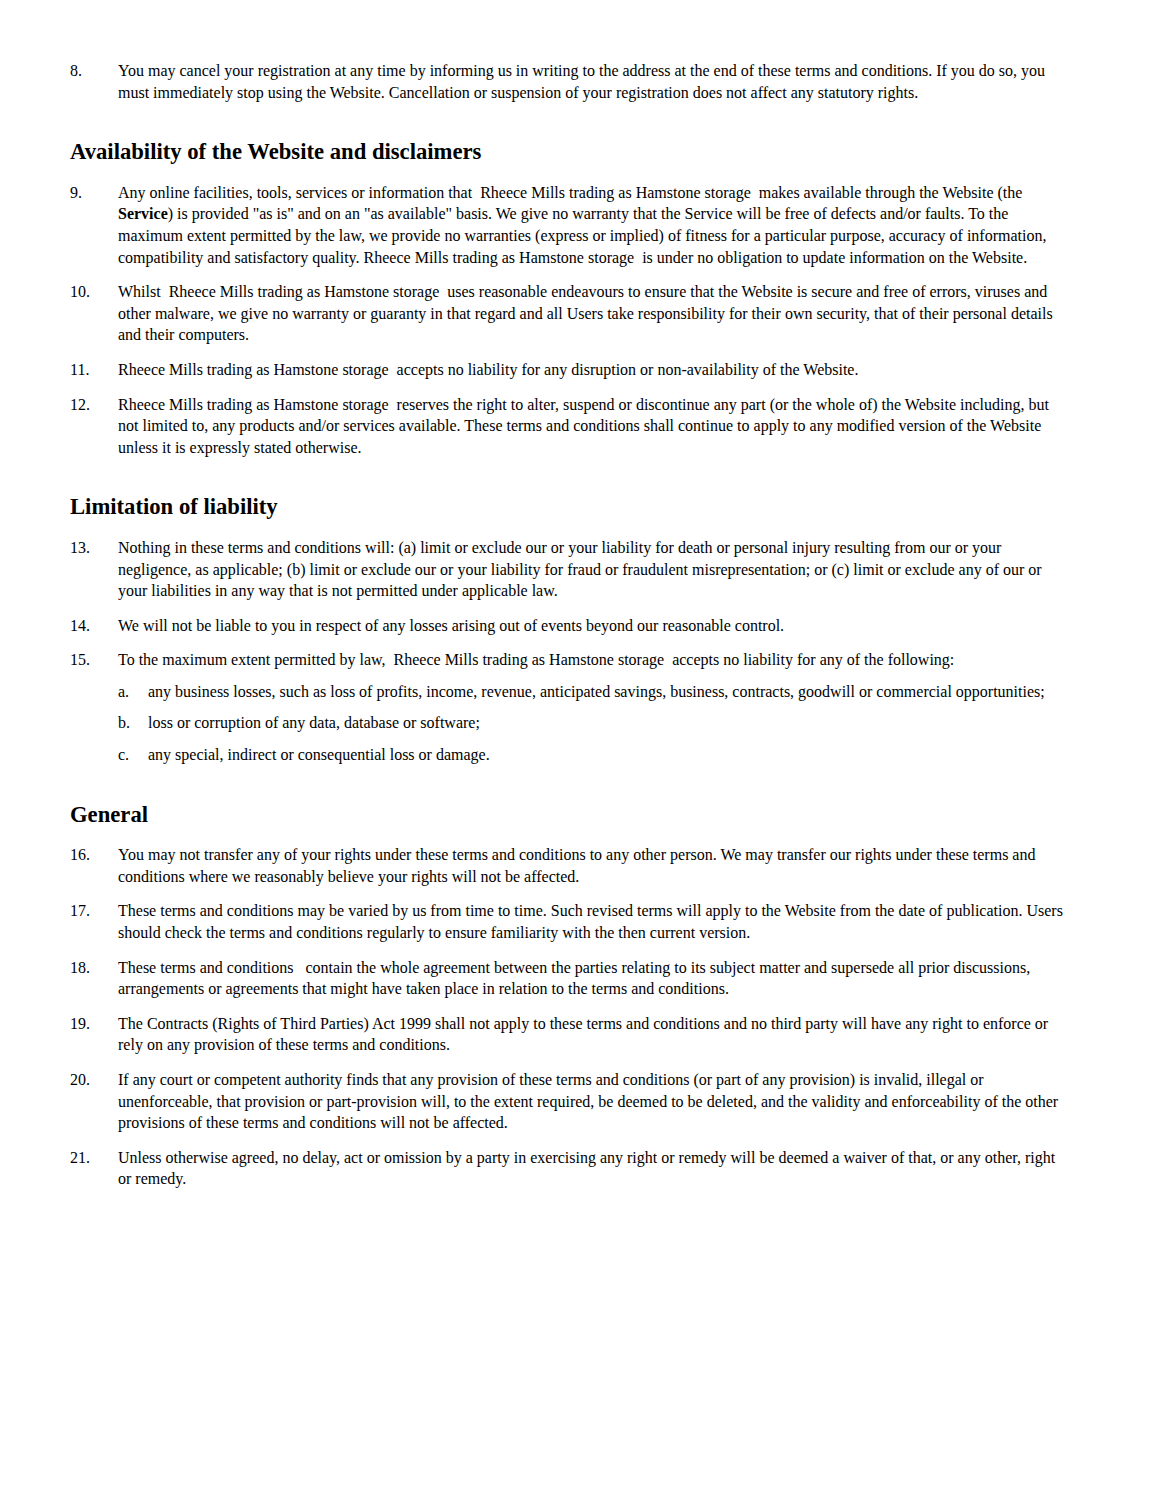8. You may cancel your registration at any time by informing us in writing to the address at the end of these terms and conditions. If you do so, you must immediately stop using the Website. Cancellation or suspension of your registration does not affect any statutory rights.
Availability of the Website and disclaimers
9. Any online facilities, tools, services or information that Rheece Mills trading as Hamstone storage makes available through the Website (the Service) is provided "as is" and on an "as available" basis. We give no warranty that the Service will be free of defects and/or faults. To the maximum extent permitted by the law, we provide no warranties (express or implied) of fitness for a particular purpose, accuracy of information, compatibility and satisfactory quality. Rheece Mills trading as Hamstone storage is under no obligation to update information on the Website.
10. Whilst Rheece Mills trading as Hamstone storage uses reasonable endeavours to ensure that the Website is secure and free of errors, viruses and other malware, we give no warranty or guaranty in that regard and all Users take responsibility for their own security, that of their personal details and their computers.
11. Rheece Mills trading as Hamstone storage accepts no liability for any disruption or non-availability of the Website.
12. Rheece Mills trading as Hamstone storage reserves the right to alter, suspend or discontinue any part (or the whole of) the Website including, but not limited to, any products and/or services available. These terms and conditions shall continue to apply to any modified version of the Website unless it is expressly stated otherwise.
Limitation of liability
13. Nothing in these terms and conditions will: (a) limit or exclude our or your liability for death or personal injury resulting from our or your negligence, as applicable; (b) limit or exclude our or your liability for fraud or fraudulent misrepresentation; or (c) limit or exclude any of our or your liabilities in any way that is not permitted under applicable law.
14. We will not be liable to you in respect of any losses arising out of events beyond our reasonable control.
15. To the maximum extent permitted by law, Rheece Mills trading as Hamstone storage accepts no liability for any of the following:
a. any business losses, such as loss of profits, income, revenue, anticipated savings, business, contracts, goodwill or commercial opportunities;
b. loss or corruption of any data, database or software;
c. any special, indirect or consequential loss or damage.
General
16. You may not transfer any of your rights under these terms and conditions to any other person. We may transfer our rights under these terms and conditions where we reasonably believe your rights will not be affected.
17. These terms and conditions may be varied by us from time to time. Such revised terms will apply to the Website from the date of publication. Users should check the terms and conditions regularly to ensure familiarity with the then current version.
18. These terms and conditions contain the whole agreement between the parties relating to its subject matter and supersede all prior discussions, arrangements or agreements that might have taken place in relation to the terms and conditions.
19. The Contracts (Rights of Third Parties) Act 1999 shall not apply to these terms and conditions and no third party will have any right to enforce or rely on any provision of these terms and conditions.
20. If any court or competent authority finds that any provision of these terms and conditions (or part of any provision) is invalid, illegal or unenforceable, that provision or part-provision will, to the extent required, be deemed to be deleted, and the validity and enforceability of the other provisions of these terms and conditions will not be affected.
21. Unless otherwise agreed, no delay, act or omission by a party in exercising any right or remedy will be deemed a waiver of that, or any other, right or remedy.